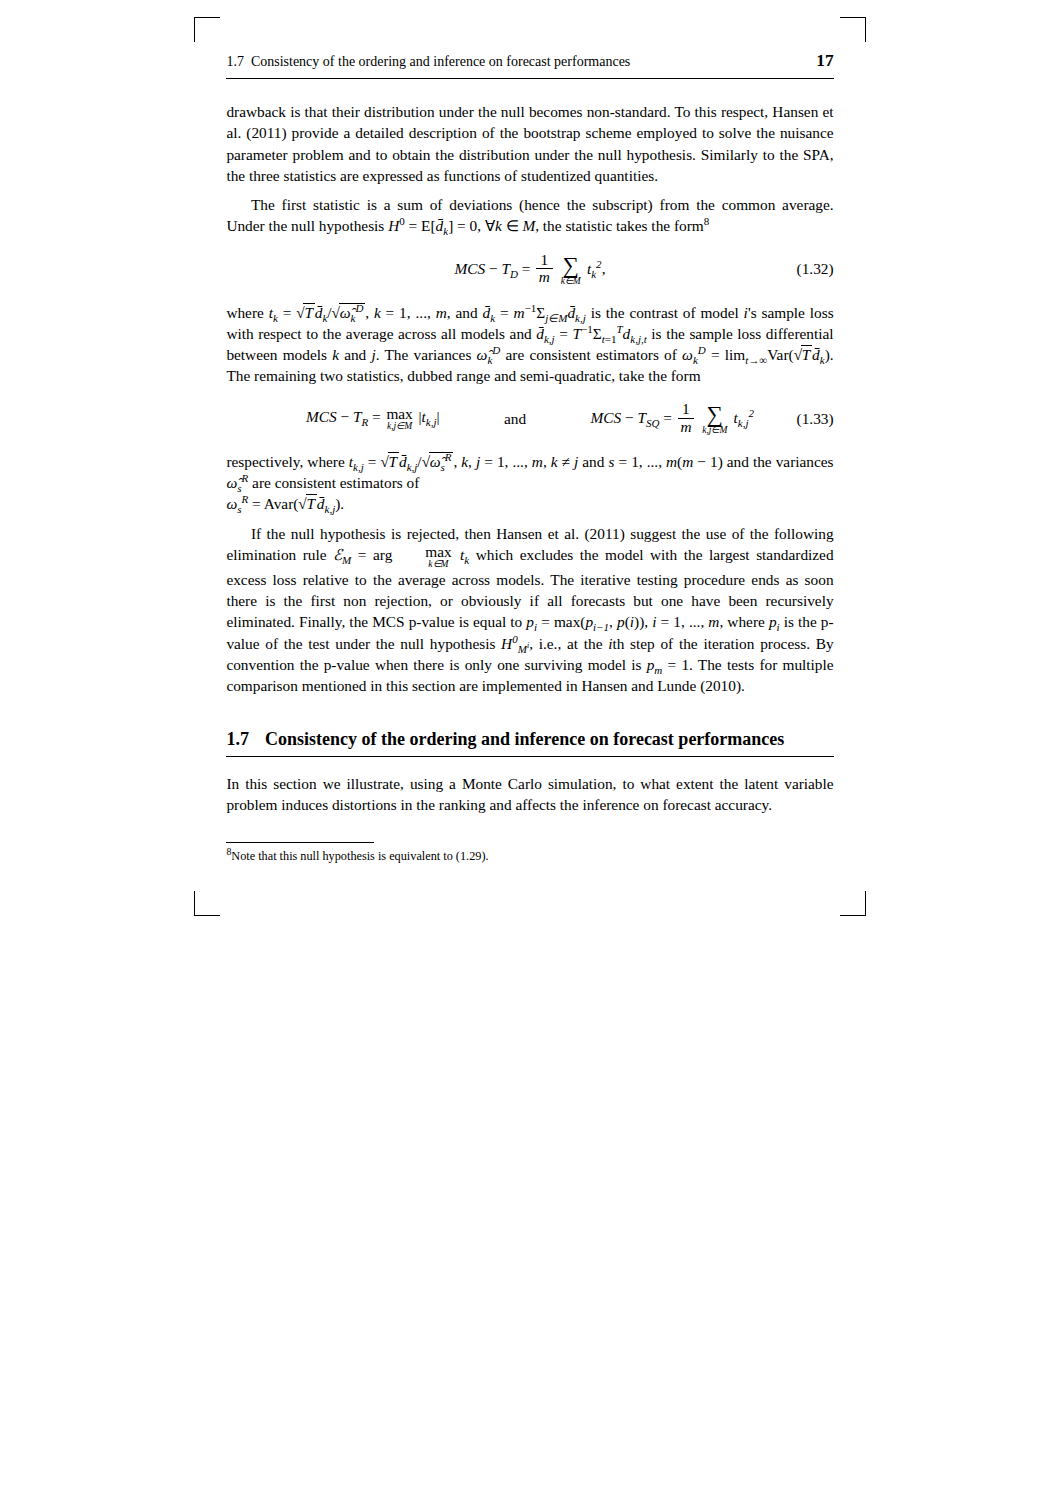1.7 Consistency of the ordering and inference on forecast performances 17
drawback is that their distribution under the null becomes non-standard. To this respect, Hansen et al. (2011) provide a detailed description of the bootstrap scheme employed to solve the nuisance parameter problem and to obtain the distribution under the null hypothesis. Similarly to the SPA, the three statistics are expressed as functions of studentized quantities.
The first statistic is a sum of deviations (hence the subscript) from the common average. Under the null hypothesis H0 = E[d̄k] = 0, ∀k ∈ M, the statistic takes the form8
MCS − TD = 1 m ∑k∈M tk2, (1.32)
where tk = √T d̄k/√ω̂kD, k = 1, ..., m, and d̄k = m−1Σj∈Md̄k,j is the contrast of model i's sample loss with respect to the average across all models and d̄k,j = T−1Σt=1Tdk,j,t is the sample loss differential between models k and j. The variances ω̂kD are consistent estimators of ωkD = limt→∞Var(√T d̄k). The remaining two statistics, dubbed range and semi-quadratic, take the form
MCS − TR = max k,j∈M |tk,j| and MCS − TSQ = 1 m ∑k,j∈M tk,j2
(1.33)
respectively, where tk,j = √T d̄k,j/√ω̂sR, k, j = 1, ..., m, k ≠ j and s = 1, ..., m(m − 1) and the variances ω̂sR are consistent estimators of
ωsR = Avar(√T d̄k,j).
If the null hypothesis is rejected, then Hansen et al. (2011) suggest the use of the following elimination rule ℰM = arg max k∈M tk which excludes the model with the largest standardized excess loss relative to the average across models. The iterative testing procedure ends as soon there is the first non rejection, or obviously if all forecasts but one have been recursively eliminated. Finally, the MCS p-value is equal to pi = max(pi−1, p(i)), i = 1, ..., m, where pi is the p-value of the test under the null hypothesis H0Mi, i.e., at the ith step of the iteration process. By convention the p-value when there is only one surviving model is pm = 1. The tests for multiple comparison mentioned in this section are implemented in Hansen and Lunde (2010).
1.7 Consistency of the ordering and inference on forecast performances
In this section we illustrate, using a Monte Carlo simulation, to what extent the latent variable problem induces distortions in the ranking and affects the inference on forecast accuracy.
8Note that this null hypothesis is equivalent to (1.29).